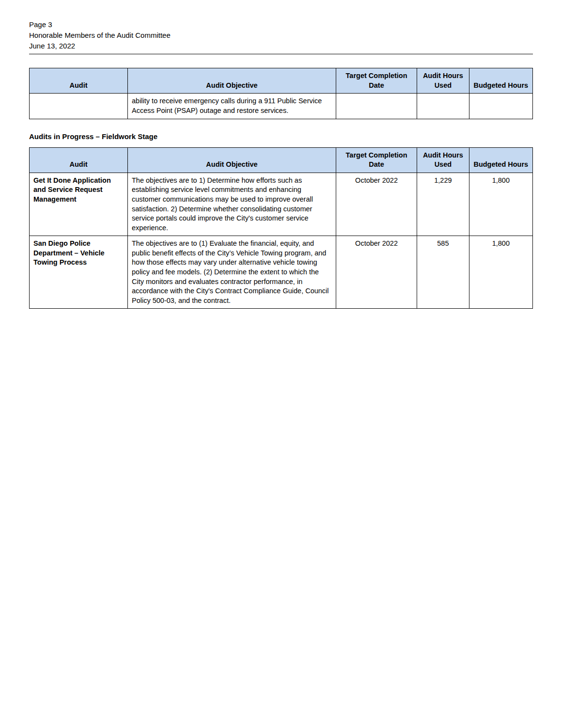Page 3
Honorable Members of the Audit Committee
June 13, 2022
| Audit | Audit Objective | Target Completion Date | Audit Hours Used | Budgeted Hours |
| --- | --- | --- | --- | --- |
| | ability to receive emergency calls during a 911 Public Service Access Point (PSAP) outage and restore services. | | | |
Audits in Progress – Fieldwork Stage
| Audit | Audit Objective | Target Completion Date | Audit Hours Used | Budgeted Hours |
| --- | --- | --- | --- | --- |
| Get It Done Application and Service Request Management | The objectives are to 1) Determine how efforts such as establishing service level commitments and enhancing customer communications may be used to improve overall satisfaction. 2) Determine whether consolidating customer service portals could improve the City's customer service experience. | October 2022 | 1,229 | 1,800 |
| San Diego Police Department – Vehicle Towing Process | The objectives are to (1) Evaluate the financial, equity, and public benefit effects of the City’s Vehicle Towing program, and how those effects may vary under alternative vehicle towing policy and fee models. (2) Determine the extent to which the City monitors and evaluates contractor performance, in accordance with the City's Contract Compliance Guide, Council Policy 500-03, and the contract. | October 2022 | 585 | 1,800 |